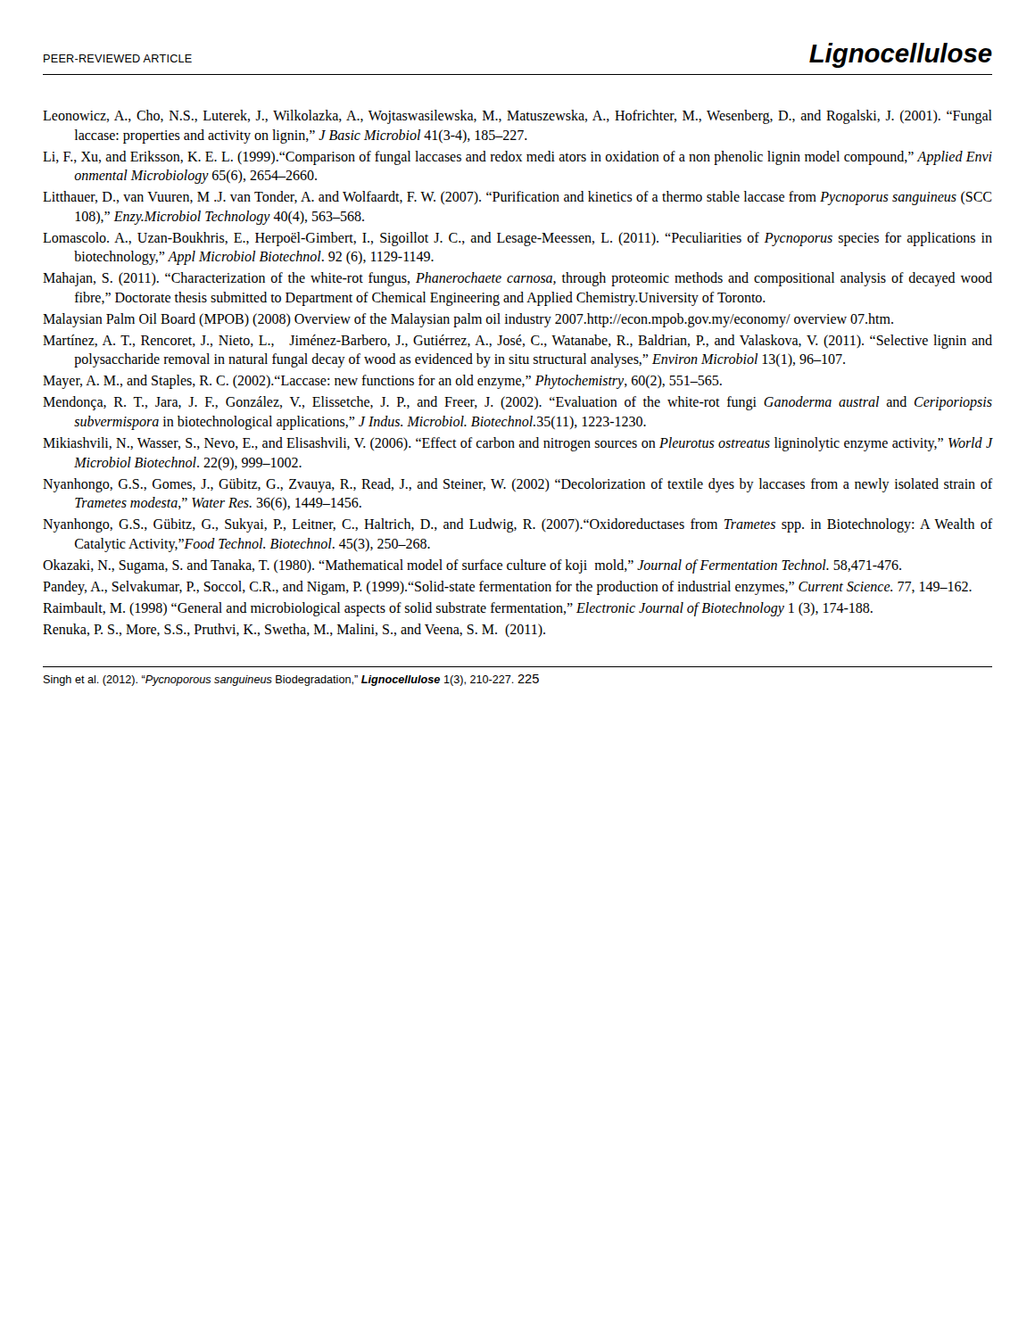PEER-REVIEWED ARTICLE Lignocellulose
Leonowicz, A., Cho, N.S., Luterek, J., Wilkolazka, A., Wojtaswasilewska, M., Matuszewska, A., Hofrichter, M., Wesenberg, D., and Rogalski, J. (2001). “Fungal laccase: properties and activity on lignin,” J Basic Microbiol 41(3-4), 185–227.
Li, F., Xu, and Eriksson, K. E. L. (1999).“Comparison of fungal laccases and redox medi ators in oxidation of a non phenolic lignin model compound,” Applied Envi onmental Microbiology 65(6), 2654–2660.
Litthauer, D., van Vuuren, M .J. van Tonder, A. and Wolfaardt, F. W. (2007). “Purification and kinetics of a thermo stable laccase from Pycnoporus sanguineus (SCC 108),” Enzy.Microbiol Technology 40(4), 563–568.
Lomascolo. A., Uzan-Boukhris, E., Herpoël-Gimbert, I., Sigoillot J. C., and Lesage-Meessen, L. (2011). “Peculiarities of Pycnoporus species for applications in biotechnology,” Appl Microbiol Biotechnol. 92 (6), 1129-1149.
Mahajan, S. (2011). “Characterization of the white-rot fungus, Phanerochaete carnosa, through proteomic methods and compositional analysis of decayed wood fibre,” Doctorate thesis submitted to Department of Chemical Engineering and Applied Chemistry.University of Toronto.
Malaysian Palm Oil Board (MPOB) (2008) Overview of the Malaysian palm oil industry 2007.http://econ.mpob.gov.my/economy/ overview 07.htm.
Martínez, A. T., Rencoret, J., Nieto, L., Jiménez-Barbero, J., Gutiérrez, A., José, C., Watanabe, R., Baldrian, P., and Valaskova, V. (2011). “Selective lignin and polysaccharide removal in natural fungal decay of wood as evidenced by in situ structural analyses,” Environ Microbiol 13(1), 96–107.
Mayer, A. M., and Staples, R. C. (2002).“Laccase: new functions for an old enzyme,” Phytochemistry, 60(2), 551–565.
Mendonça, R. T., Jara, J. F., González, V., Elissetche, J. P., and Freer, J. (2002). “Evaluation of the white-rot fungi Ganoderma austral and Ceriporiopsis subvermispora in biotechnological applications,” J Indus. Microbiol. Biotechnol. 35(11), 1223-1230.
Mikiashvili, N., Wasser, S., Nevo, E., and Elisashvili, V. (2006). “Effect of carbon and nitrogen sources on Pleurotus ostreatus ligninolytic enzyme activity,” World J Microbiol Biotechnol. 22(9), 999–1002.
Nyanhongo, G.S., Gomes, J., Gübitz, G., Zvauya, R., Read, J., and Steiner, W. (2002) “Decolorization of textile dyes by laccases from a newly isolated strain of Trametes modesta,” Water Res. 36(6), 1449–1456.
Nyanhongo, G.S., Gübitz, G., Sukyai, P., Leitner, C., Haltrich, D., and Ludwig, R. (2007).“Oxidoreductases from Trametes spp. in Biotechnology: A Wealth of Catalytic Activity,”Food Technol. Biotechnol. 45(3), 250–268.
Okazaki, N., Sugama, S. and Tanaka, T. (1980). “Mathematical model of surface culture of koji mold,” Journal of Fermentation Technol. 58,471-476.
Pandey, A., Selvakumar, P., Soccol, C.R., and Nigam, P. (1999).“Solid-state fermentation for the production of industrial enzymes,” Current Science. 77, 149–162.
Raimbault, M. (1998) “General and microbiological aspects of solid substrate fermentation,” Electronic Journal of Biotechnology 1 (3), 174-188.
Renuka, P. S., More, S.S., Pruthvi, K., Swetha, M., Malini, S., and Veena, S. M. (2011).
Singh et al. (2012). “Pycnoporous sanguineus Biodegradation,” Lignocellulose 1(3), 210-227. 225